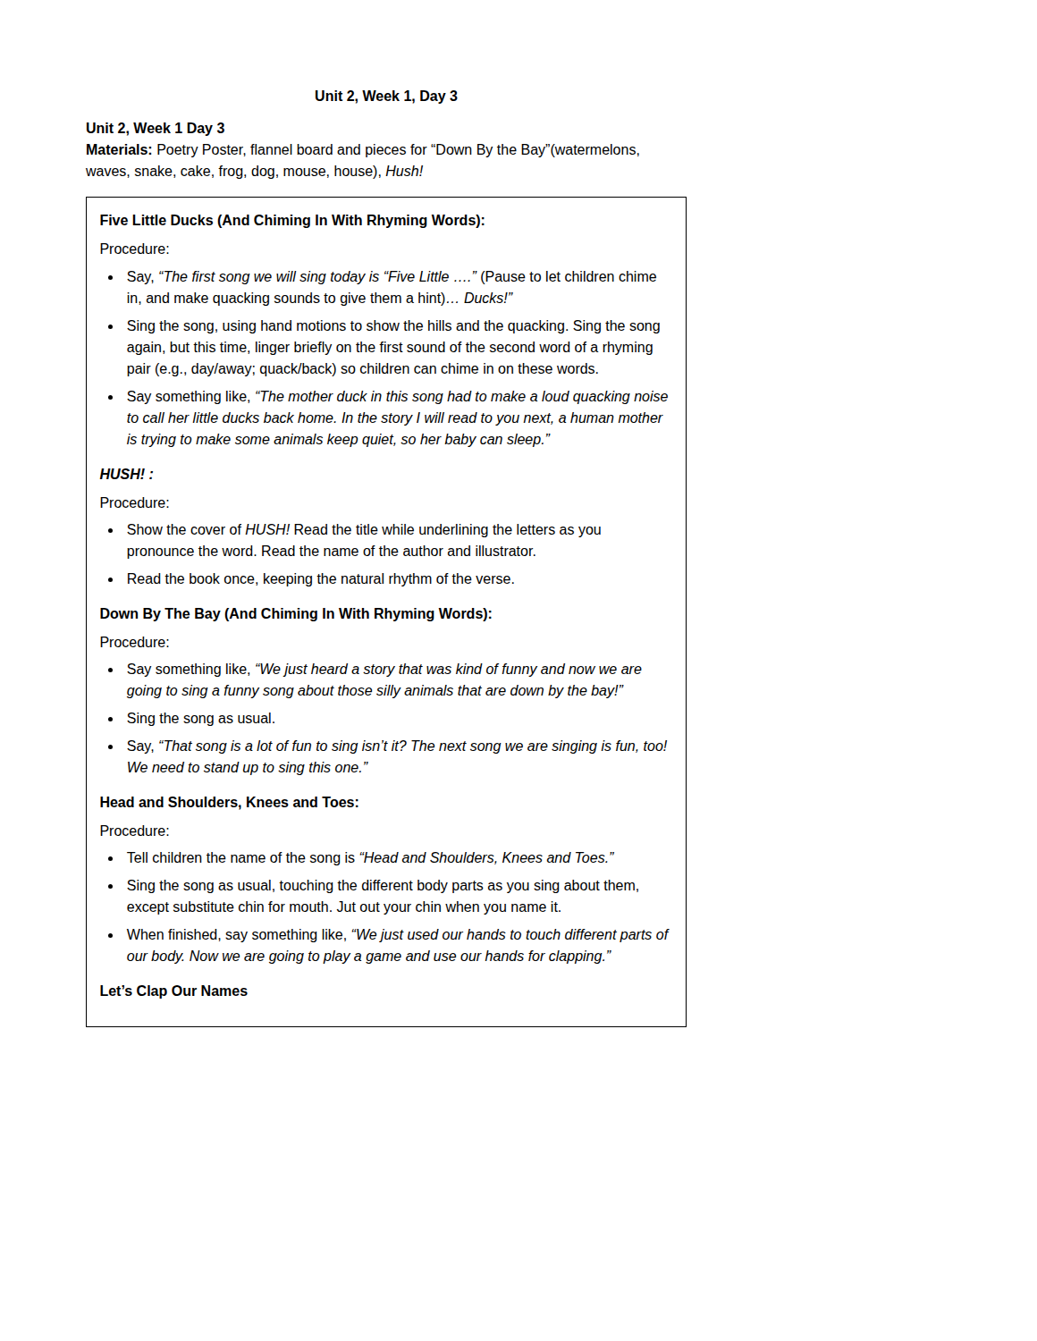Unit 2, Week 1, Day 3
Unit 2, Week 1 Day 3
Materials: Poetry Poster, flannel board and pieces for “Down By the Bay”(watermelons, waves, snake, cake, frog, dog, mouse, house), Hush!
Five Little Ducks (And Chiming In With Rhyming Words):
Procedure:
Say, “The first song we will sing today is “Five Little ….” (Pause to let children chime in, and make quacking sounds to give them a hint)… Ducks!”
Sing the song, using hand motions to show the hills and the quacking. Sing the song again, but this time, linger briefly on the first sound of the second word of a rhyming pair (e.g., day/away; quack/back) so children can chime in on these words.
Say something like, “The mother duck in this song had to make a loud quacking noise to call her little ducks back home. In the story I will read to you next, a human mother is trying to make some animals keep quiet, so her baby can sleep.”
HUSH! :
Procedure:
Show the cover of HUSH! Read the title while underlining the letters as you pronounce the word. Read the name of the author and illustrator.
Read the book once, keeping the natural rhythm of the verse.
Down By The Bay (And Chiming In With Rhyming Words):
Procedure:
Say something like, “We just heard a story that was kind of funny and now we are going to sing a funny song about those silly animals that are down by the bay!”
Sing the song as usual.
Say, “That song is a lot of fun to sing isn’t it? The next song we are singing is fun, too! We need to stand up to sing this one.”
Head and Shoulders, Knees and Toes:
Procedure:
Tell children the name of the song is “Head and Shoulders, Knees and Toes.”
Sing the song as usual, touching the different body parts as you sing about them, except substitute chin for mouth. Jut out your chin when you name it.
When finished, say something like, “We just used our hands to touch different parts of our body. Now we are going to play a game and use our hands for clapping.”
Let’s Clap Our Names